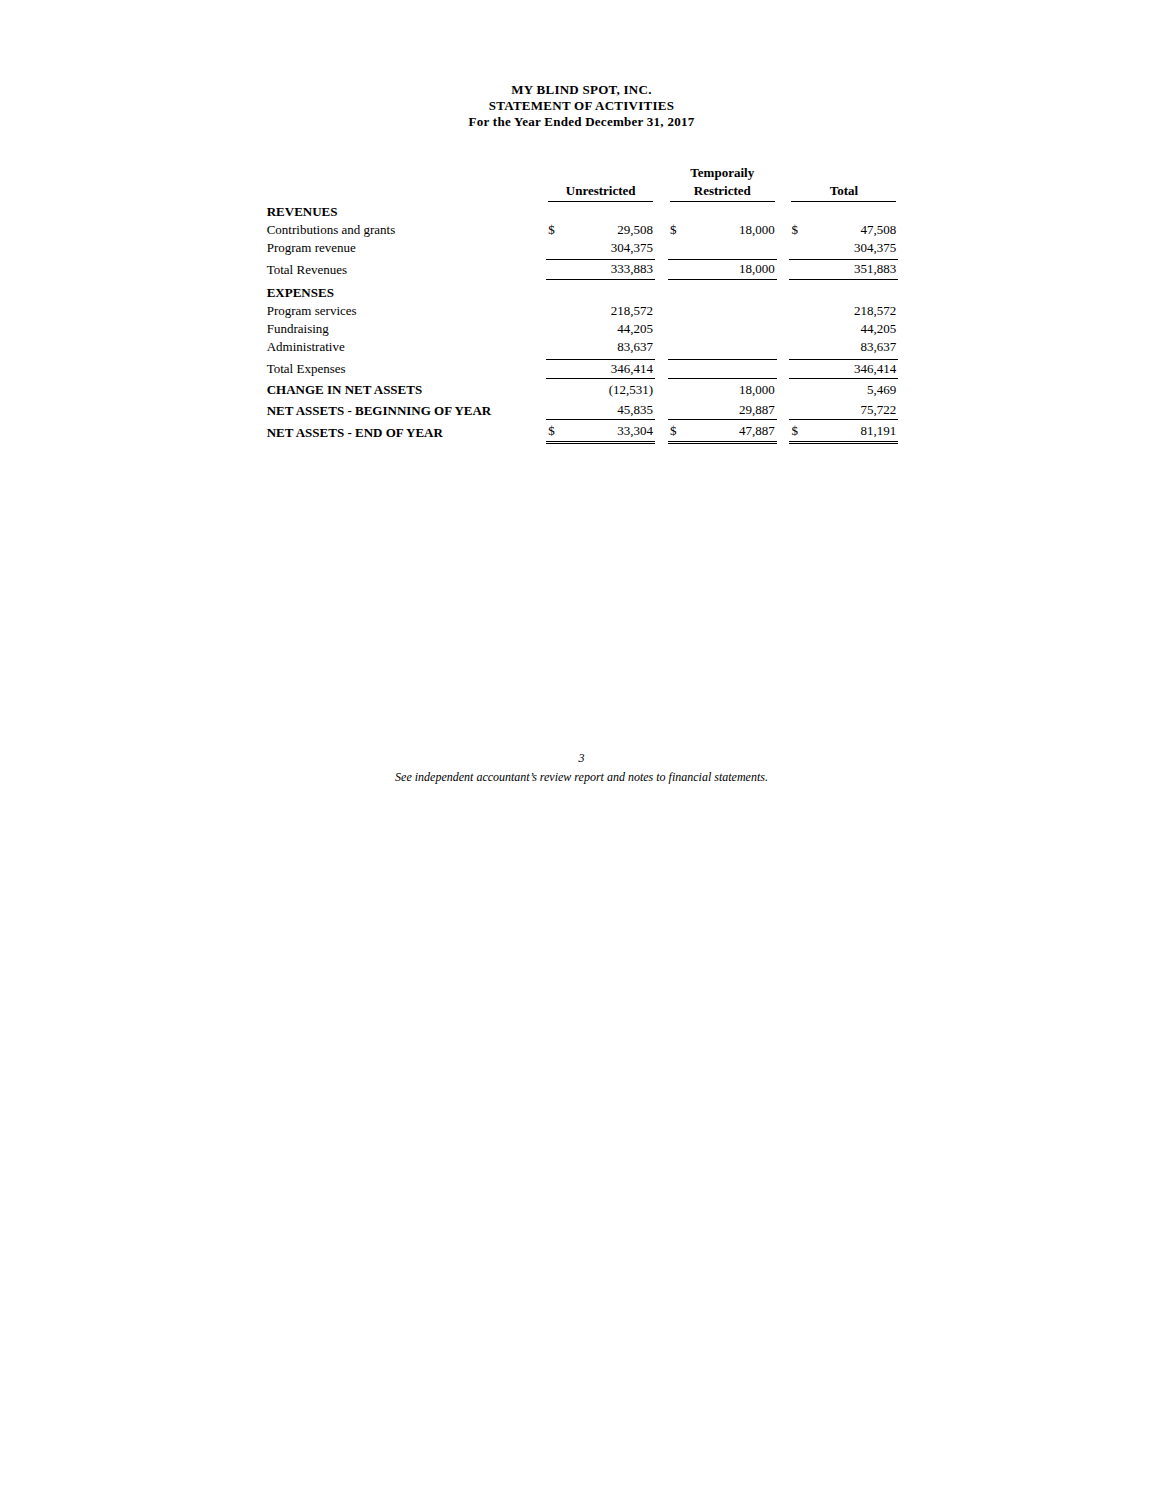MY BLIND SPOT, INC.
STATEMENT OF ACTIVITIES
For the Year Ended December 31, 2017
| | | | Temporaily | | |
| --- | --- | --- | --- | --- | --- |
| | Unrestricted | | Restricted | | Total |
| REVENUES | |
| Contributions and grants | $ | 29,508 | | $ | 18,000 | | $ | 47,508 |
| Program revenue | | 304,375 | | | | | | 304,375 |
| Total Revenues | | 333,883 | | | 18,000 | | | 351,883 |
| EXPENSES | |
| Program services | | 218,572 | | | | | | 218,572 |
| Fundraising | | 44,205 | | | | | | 44,205 |
| Administrative | | 83,637 | | | | | | 83,637 |
| Total Expenses | | 346,414 | | | | | | 346,414 |
| CHANGE IN NET ASSETS | | (12,531) | | | 18,000 | | | 5,469 |
| NET ASSETS - BEGINNING OF YEAR | | 45,835 | | | 29,887 | | | 75,722 |
| NET ASSETS - END OF YEAR | $ | 33,304 | | $ | 47,887 | | $ | 81,191 |
3
See independent accountant’s review report and notes to financial statements.